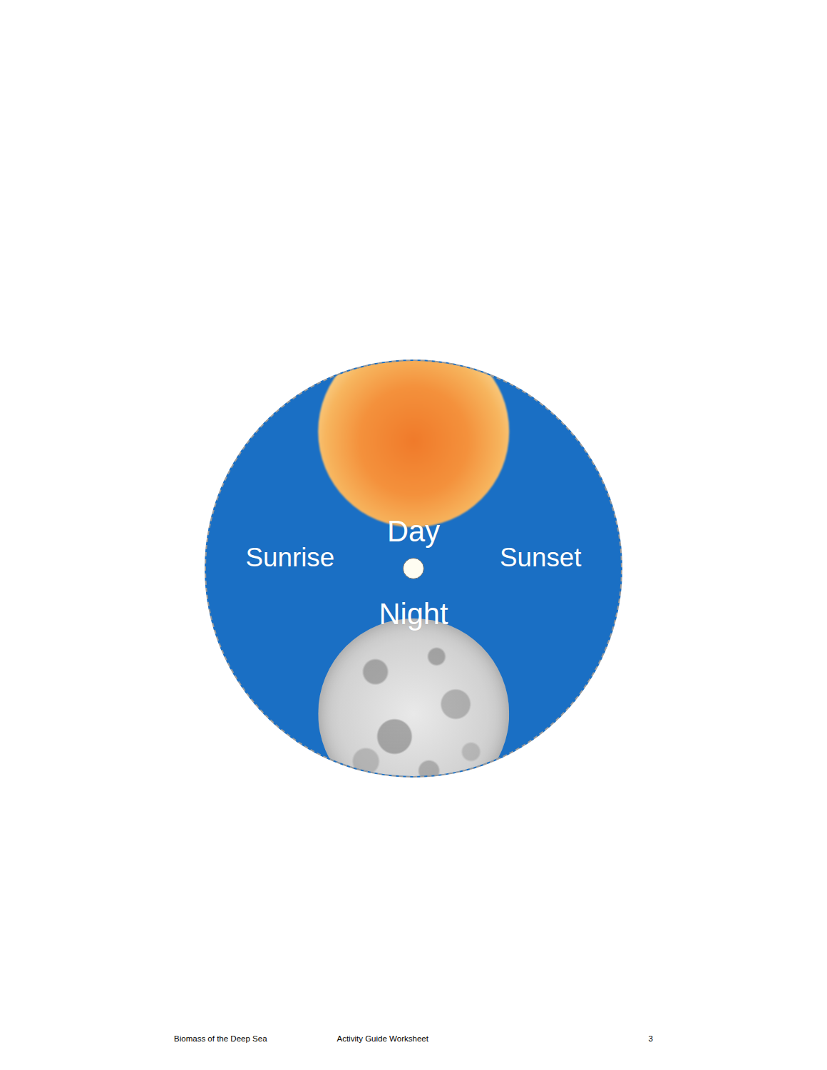Day Sunrise Sunset Night
Biomass of the Deep Sea
Activity Guide Worksheet
3